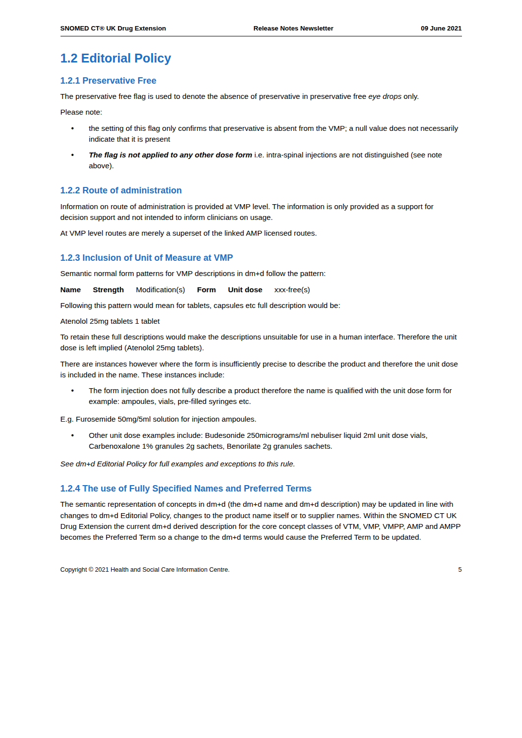SNOMED CT® UK Drug Extension
Release Notes Newsletter
09 June 2021
1.2 Editorial Policy
1.2.1 Preservative Free
The preservative free flag is used to denote the absence of preservative in preservative free eye drops only.
Please note:
the setting of this flag only confirms that preservative is absent from the VMP; a null value does not necessarily indicate that it is present
The flag is not applied to any other dose form i.e. intra-spinal injections are not distinguished (see note above).
1.2.2 Route of administration
Information on route of administration is provided at VMP level. The information is only provided as a support for decision support and not intended to inform clinicians on usage.
At VMP level routes are merely a superset of the linked AMP licensed routes.
1.2.3 Inclusion of Unit of Measure at VMP
Semantic normal form patterns for VMP descriptions in dm+d follow the pattern:
Name Strength Modification(s) Form Unit dose xxx-free(s)
Following this pattern would mean for tablets, capsules etc full description would be:
Atenolol 25mg tablets 1 tablet
To retain these full descriptions would make the descriptions unsuitable for use in a human interface. Therefore the unit dose is left implied (Atenolol 25mg tablets).
There are instances however where the form is insufficiently precise to describe the product and therefore the unit dose is included in the name. These instances include:
The form injection does not fully describe a product therefore the name is qualified with the unit dose form for example: ampoules, vials, pre-filled syringes etc.
E.g. Furosemide 50mg/5ml solution for injection ampoules.
Other unit dose examples include: Budesonide 250micrograms/ml nebuliser liquid 2ml unit dose vials, Carbenoxalone 1% granules 2g sachets, Benorilate 2g granules sachets.
See dm+d Editorial Policy for full examples and exceptions to this rule.
1.2.4 The use of Fully Specified Names and Preferred Terms
The semantic representation of concepts in dm+d (the dm+d name and dm+d description) may be updated in line with changes to dm+d Editorial Policy, changes to the product name itself or to supplier names. Within the SNOMED CT UK Drug Extension the current dm+d derived description for the core concept classes of VTM, VMP, VMPP, AMP and AMPP becomes the Preferred Term so a change to the dm+d terms would cause the Preferred Term to be updated.
Copyright © 2021 Health and Social Care Information Centre.
5